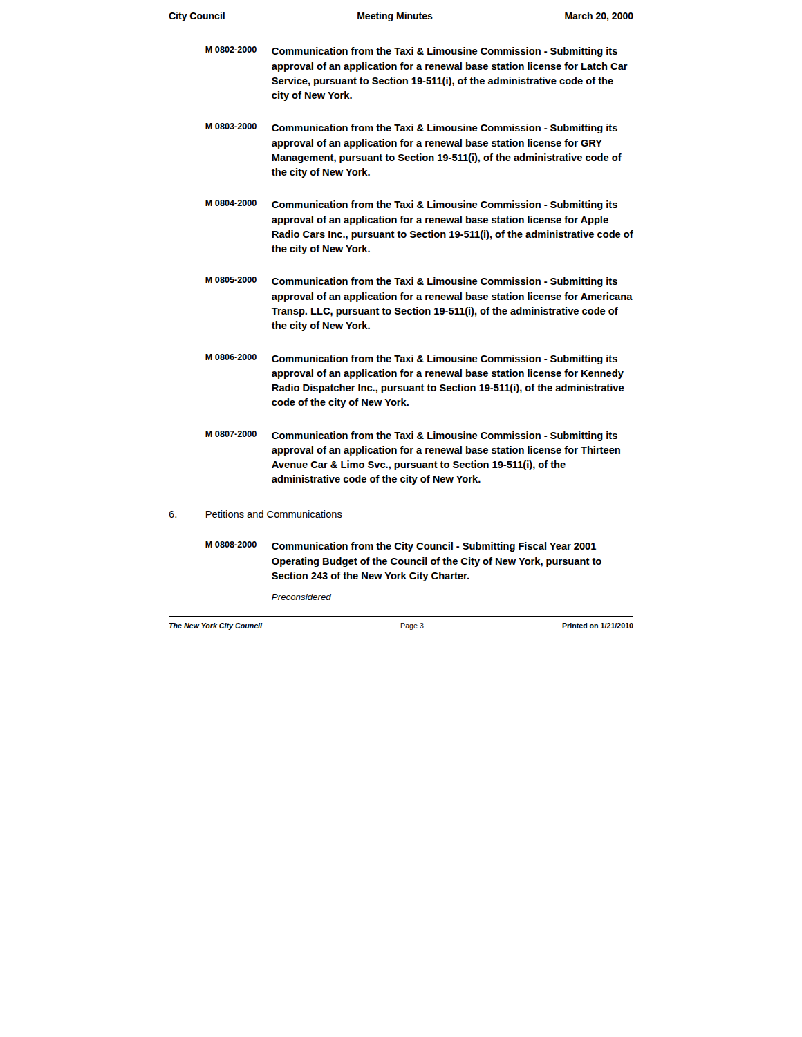City Council
Meeting Minutes
March 20, 2000
M 0802-2000
Communication from the Taxi & Limousine Commission - Submitting its approval of an application for a renewal base station license for Latch Car Service, pursuant to Section 19-511(i), of the administrative code of the city of New York.
M 0803-2000
Communication from the Taxi & Limousine Commission - Submitting its approval of an application for a renewal base station license for GRY Management, pursuant to Section 19-511(i), of the administrative code of the city of New York.
M 0804-2000
Communication from the Taxi & Limousine Commission - Submitting its approval of an application for a renewal base station license for Apple Radio Cars Inc., pursuant to Section 19-511(i), of the administrative code of the city of New York.
M 0805-2000
Communication from the Taxi & Limousine Commission - Submitting its approval of an application for a renewal base station license for Americana Transp. LLC, pursuant to Section 19-511(i), of the administrative code of the city of New York.
M 0806-2000
Communication from the Taxi & Limousine Commission - Submitting its approval of an application for a renewal base station license for Kennedy Radio Dispatcher Inc., pursuant to Section 19-511(i), of the administrative code of the city of New York.
M 0807-2000
Communication from the Taxi & Limousine Commission - Submitting its approval of an application for a renewal base station license for Thirteen Avenue Car & Limo Svc., pursuant to Section 19-511(i), of the administrative code of the city of New York.
6.
Petitions and Communications
M 0808-2000
Communication from the City Council - Submitting Fiscal Year 2001 Operating Budget of the Council of the City of New York, pursuant to Section 243 of the New York City Charter.
Preconsidered
The New York City Council
Page 3
Printed on 1/21/2010